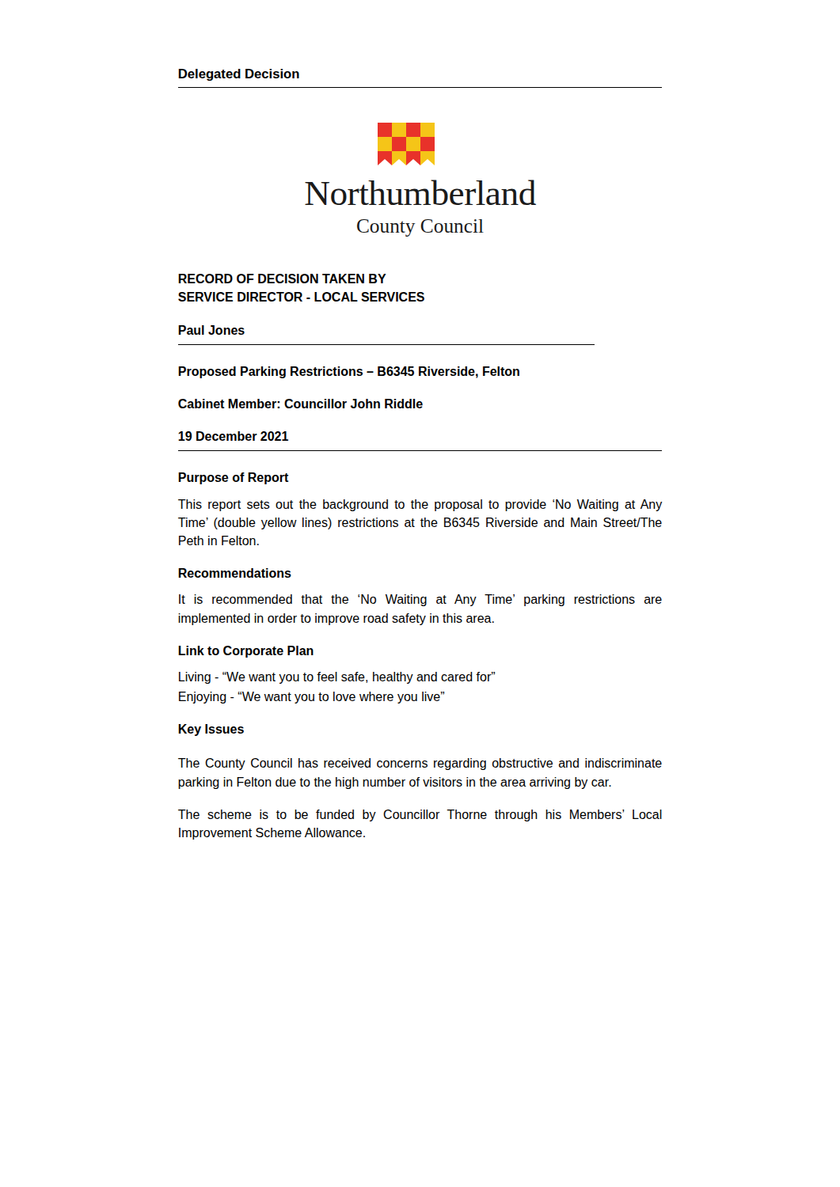Delegated Decision
Northumberland
County Council
RECORD OF DECISION TAKEN BY
SERVICE DIRECTOR - LOCAL SERVICES
Paul Jones
Proposed Parking Restrictions – B6345 Riverside, Felton
Cabinet Member: Councillor John Riddle
19 December 2021
Purpose of Report
This report sets out the background to the proposal to provide ‘No Waiting at Any Time’ (double yellow lines) restrictions at the B6345 Riverside and Main Street/The Peth in Felton.
Recommendations
It is recommended that the ‘No Waiting at Any Time’ parking restrictions are implemented in order to improve road safety in this area.
Link to Corporate Plan
Living - “We want you to feel safe, healthy and cared for”
Enjoying - “We want you to love where you live”
Key Issues
The County Council has received concerns regarding obstructive and indiscriminate parking in Felton due to the high number of visitors in the area arriving by car.
The scheme is to be funded by Councillor Thorne through his Members’ Local Improvement Scheme Allowance.